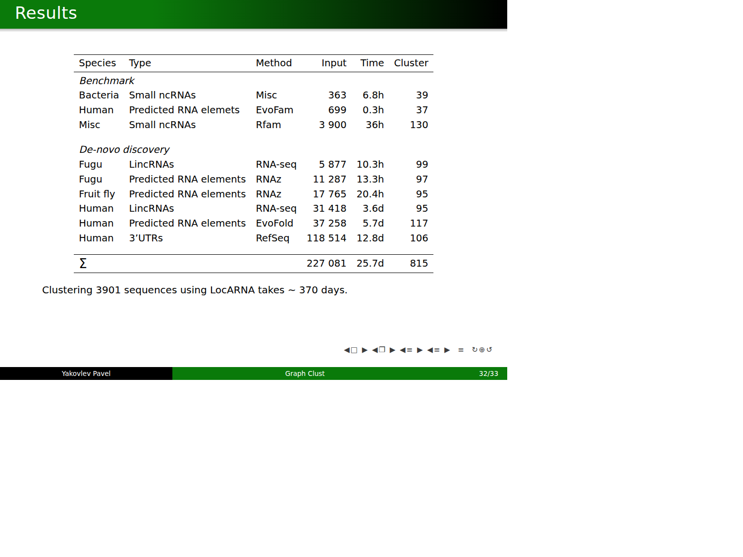Results
| Species | Type | Method | Input | Time | Cluster |
| --- | --- | --- | --- | --- | --- |
| Benchmark |
| Bacteria | Small ncRNAs | Misc | 363 | 6.8h | 39 |
| Human | Predicted RNA elemets | EvoFam | 699 | 0.3h | 37 |
| Misc | Small ncRNAs | Rfam | 3 900 | 36h | 130 |
| De-novo discovery |
| Fugu | LincRNAs | RNA-seq | 5 877 | 10.3h | 99 |
| Fugu | Predicted RNA elements | RNAz | 11 287 | 13.3h | 97 |
| Fruit fly | Predicted RNA elements | RNAz | 17 765 | 20.4h | 95 |
| Human | LincRNAs | RNA-seq | 31 418 | 3.6d | 95 |
| Human | Predicted RNA elements | EvoFold | 37 258 | 5.7d | 117 |
| Human | 3’UTRs | RefSeq | 118 514 | 12.8d | 106 |
| Σ | | | 227 081 | 25.7d | 815 |
Clustering 3901 sequences using LocARNA takes ∼ 370 days.
◀□ ▶ ◀❐ ▶ ◀≡ ▶ ◀≡ ▶ ≡ ↻⊕↺
Yakovlev Pavel
Graph Clust
32/33